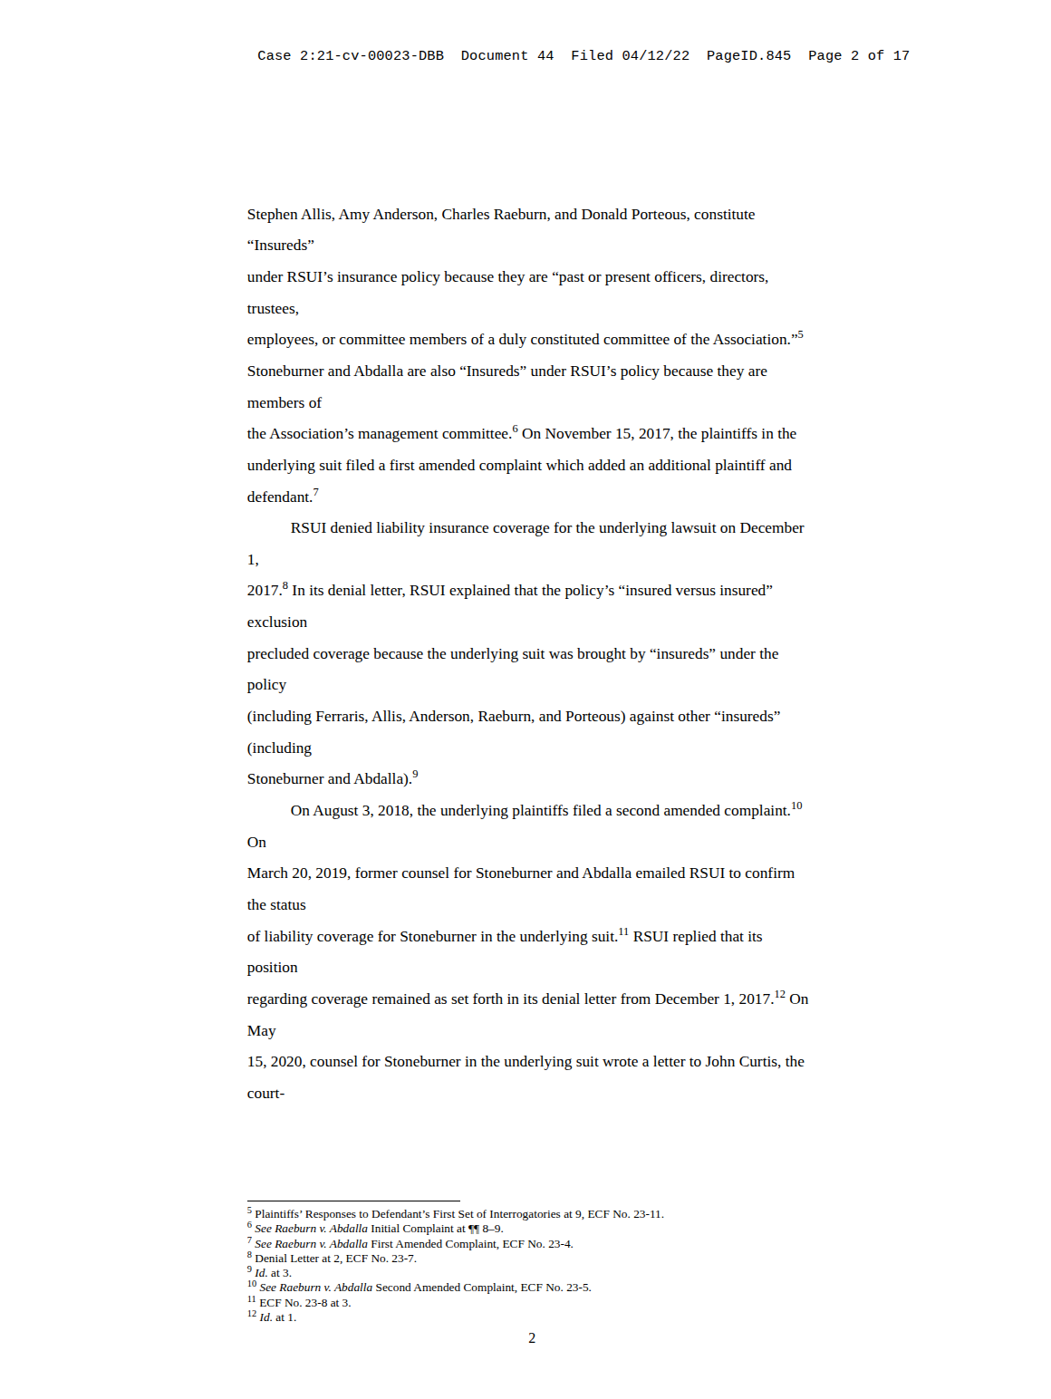Case 2:21-cv-00023-DBB Document 44 Filed 04/12/22 PageID.845 Page 2 of 17
Stephen Allis, Amy Anderson, Charles Raeburn, and Donald Porteous, constitute “Insureds”
under RSUI’s insurance policy because they are “past or present officers, directors, trustees,
employees, or committee members of a duly constituted committee of the Association.”5
Stoneburner and Abdalla are also “Insureds” under RSUI’s policy because they are members of
the Association’s management committee.6 On November 15, 2017, the plaintiffs in the
underlying suit filed a first amended complaint which added an additional plaintiff and
defendant.7
RSUI denied liability insurance coverage for the underlying lawsuit on December 1,
2017.8 In its denial letter, RSUI explained that the policy’s “insured versus insured” exclusion
precluded coverage because the underlying suit was brought by “insureds” under the policy
(including Ferraris, Allis, Anderson, Raeburn, and Porteous) against other “insureds” (including
Stoneburner and Abdalla).9
On August 3, 2018, the underlying plaintiffs filed a second amended complaint.10 On
March 20, 2019, former counsel for Stoneburner and Abdalla emailed RSUI to confirm the status
of liability coverage for Stoneburner in the underlying suit.11 RSUI replied that its position
regarding coverage remained as set forth in its denial letter from December 1, 2017.12 On May
15, 2020, counsel for Stoneburner in the underlying suit wrote a letter to John Curtis, the court-
5 Plaintiffs’ Responses to Defendant’s First Set of Interrogatories at 9, ECF No. 23-11.
6 See Raeburn v. Abdalla Initial Complaint at ¶¶ 8–9.
7 See Raeburn v. Abdalla First Amended Complaint, ECF No. 23-4.
8 Denial Letter at 2, ECF No. 23-7.
9 Id. at 3.
10 See Raeburn v. Abdalla Second Amended Complaint, ECF No. 23-5.
11 ECF No. 23-8 at 3.
12 Id. at 1.
2